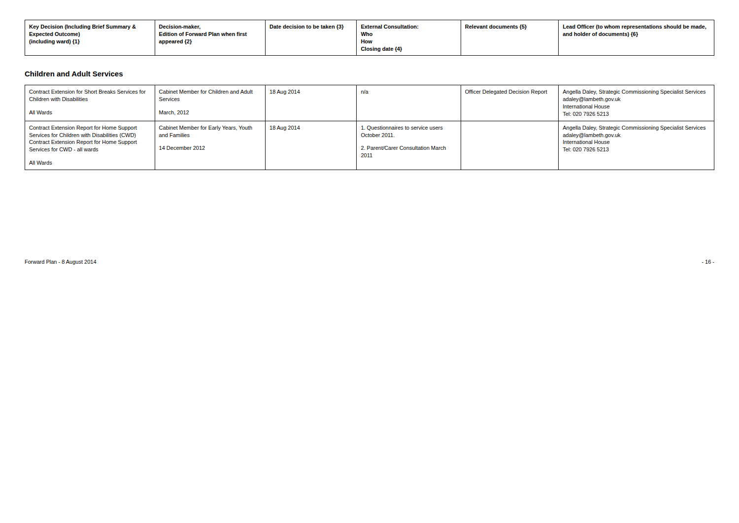| Key Decision (Including Brief Summary & Expected Outcome) (including ward) {1} | Decision-maker, Edition of Forward Plan when first appeared {2} | Date decision to be taken {3} | External Consultation: Who How Closing date {4} | Relevant documents {5} | Lead Officer (to whom representations should be made, and holder of documents) {6} |
| --- | --- | --- | --- | --- | --- |
Children and Adult Services
| Contract Extension for Short Breaks Services for Children with Disabilities All Wards | Cabinet Member for Children and Adult Services March, 2012 | 18 Aug 2014 | n/a | Officer Delegated Decision Report | Angella Daley, Strategic Commissioning Specialist Services adaley@lambeth.gov.uk International House Tel: 020 7926 5213 |
| Contract Extension Report for Home Support Services for Children with Disabilities (CWD) Contract Extension Report for Home Support Services for CWD - all wards All Wards | Cabinet Member for Early Years, Youth and Families 14 December 2012 | 18 Aug 2014 | 1. Questionnaires to service users October 2011. 2. Parent/Carer Consultation March 2011 | | Angella Daley, Strategic Commissioning Specialist Services adaley@lambeth.gov.uk International House Tel: 020 7926 5213 |
Forward Plan - 8 August 2014 - 16 -